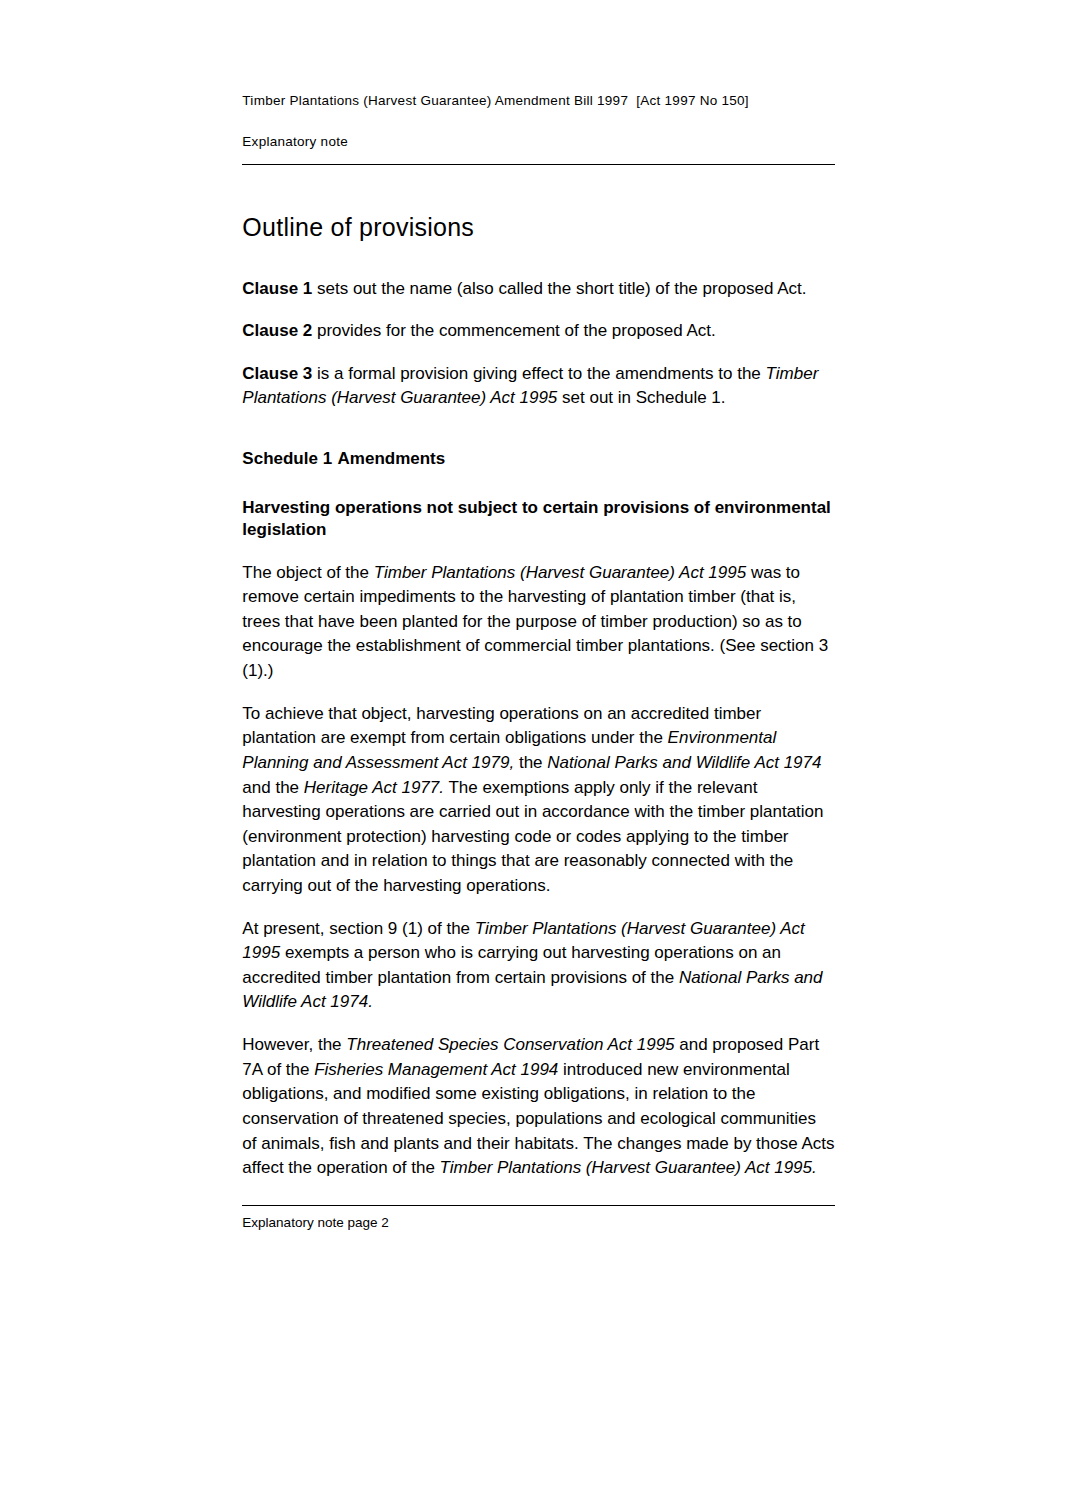Timber Plantations (Harvest Guarantee) Amendment Bill 1997 [Act 1997 No 150]
Explanatory note
Outline of provisions
Clause 1 sets out the name (also called the short title) of the proposed Act.
Clause 2 provides for the commencement of the proposed Act.
Clause 3 is a formal provision giving effect to the amendments to the Timber Plantations (Harvest Guarantee) Act 1995 set out in Schedule 1.
Schedule 1 Amendments
Harvesting operations not subject to certain provisions of environmental legislation
The object of the Timber Plantations (Harvest Guarantee) Act 1995 was to remove certain impediments to the harvesting of plantation timber (that is, trees that have been planted for the purpose of timber production) so as to encourage the establishment of commercial timber plantations. (See section 3 (1).)
To achieve that object, harvesting operations on an accredited timber plantation are exempt from certain obligations under the Environmental Planning and Assessment Act 1979, the National Parks and Wildlife Act 1974 and the Heritage Act 1977. The exemptions apply only if the relevant harvesting operations are carried out in accordance with the timber plantation (environment protection) harvesting code or codes applying to the timber plantation and in relation to things that are reasonably connected with the carrying out of the harvesting operations.
At present, section 9 (1) of the Timber Plantations (Harvest Guarantee) Act 1995 exempts a person who is carrying out harvesting operations on an accredited timber plantation from certain provisions of the National Parks and Wildlife Act 1974.
However, the Threatened Species Conservation Act 1995 and proposed Part 7A of the Fisheries Management Act 1994 introduced new environmental obligations, and modified some existing obligations, in relation to the conservation of threatened species, populations and ecological communities of animals, fish and plants and their habitats. The changes made by those Acts affect the operation of the Timber Plantations (Harvest Guarantee) Act 1995.
Explanatory note page 2